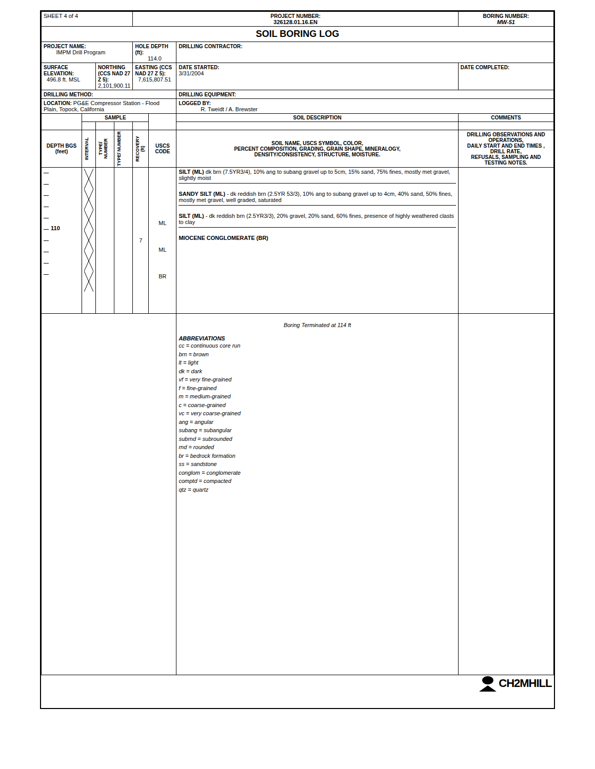| SHEET 4 of 4 | PROJECT NUMBER: 326128.01.16.EN | BORING NUMBER: MW-51 |
| SOIL BORING LOG |
| PROJECT NAME: IMPM Drill Program | HOLE DEPTH (ft): 114.0 | DRILLING CONTRACTOR: |
| SURFACE ELEVATION: 496.8 ft. MSL | NORTHING (CCS NAD 27 Z 5): 2,101,900.11 | EASTING (CCS NAD 27 Z 5): 7,615,807.51 | DATE STARTED: 3/31/2004 | DATE COMPLETED: |
| DRILLING METHOD: | DRILLING EQUIPMENT: |
| LOCATION: PG&E Compressor Station - Flood Plain, Topock, California | LOGGED BY: R. Tweidt / A. Brewster |
| | SAMPLE | | SOIL DESCRIPTION | COMMENTS |
| DEPTH BGS (feet) | INTERVAL | TYPE/ NUMBER | TYPE/ NUMBER | RECOVERY (ft) | USCS CODE | SOIL NAME, USCS SYMBOL, COLOR, PERCENT COMPOSITION, GRADING, GRAIN SHAPE, MINERALOGY, DENSITY/CONSISTENCY, STRUCTURE, MOISTURE. | DRILLING OBSERVATIONS AND OPERATIONS, DAILY START AND END TIMES , DRILL RATE, REFUSALS, SAMPLING AND TESTING NOTES. |
| 110 | | | | 7 | ML ML BR | SILT (ML) dk brn (7.5YR3/4), 10% ang to subang gravel up to 5cm, 15% sand, 75% fines, mostly met gravel, slightly moist SANDY SILT (ML) - dk reddish brn (2.5YR 53/3), 10% ang to subang gravel up to 4cm, 40% sand, 50% fines, mostly met gravel, well graded, saturated SILT (ML) - dk reddish brn (2.5YR3/3), 20% gravel, 20% sand, 60% fines, presence of highly weathered clasts to clay MIOCENE CONGLOMERATE (BR) | |
| | Boring Terminated at 114 ft ABBREVIATIONS cc = continuous core run brn = brown lt = light dk = dark vf = very fine-grained f = fine-grained m = medium-grained c = coarse-grained vc = very coarse-grained ang = angular subang = subangular subrnd = subrounded rnd = rounded br = bedrock formation ss = sandstone conglom = conglomerate comptd = compacted qtz = quartz | |
| | CH2MHILL |